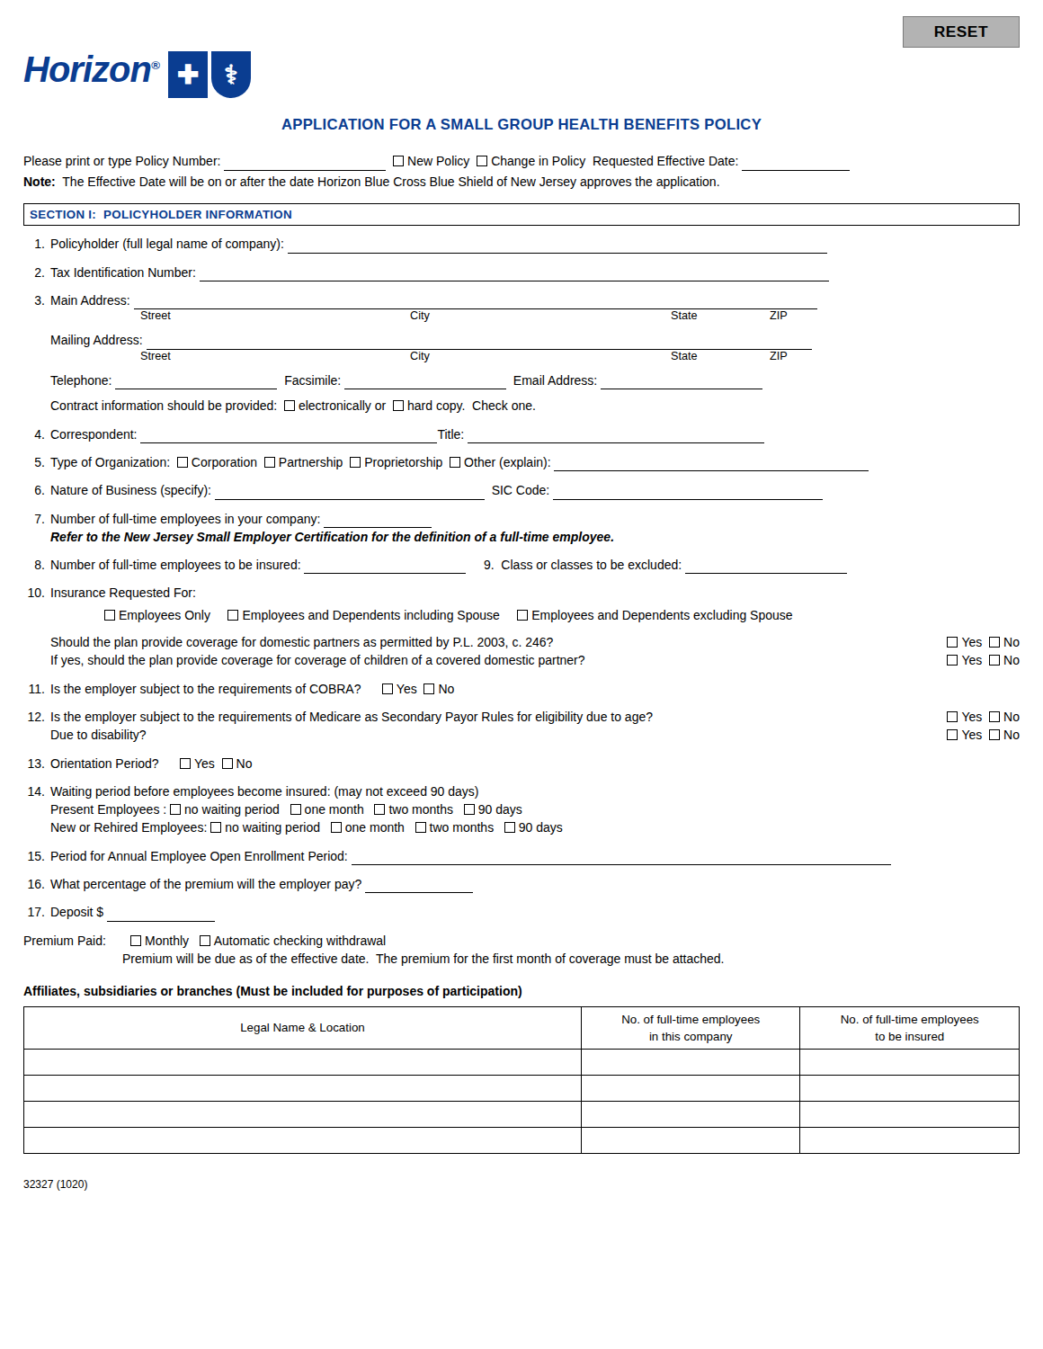RESET
Horizon®
✚
⚕
APPLICATION FOR A SMALL GROUP HEALTH BENEFITS POLICY
Please print or type Policy Number: New Policy Change in Policy Requested Effective Date:
Note: The Effective Date will be on or after the date Horizon Blue Cross Blue Shield of New Jersey approves the application.
SECTION I: POLICYHOLDER INFORMATION
1. Policyholder (full legal name of company):
2. Tax Identification Number:
3. Main Address:
Street City State ZIP
Mailing Address:
Street City State ZIP
Telephone: Facsimile: Email Address:
Contract information should be provided: electronically or hard copy. Check one.
4. Correspondent: Title:
5. Type of Organization: Corporation Partnership Proprietorship Other (explain):
6. Nature of Business (specify): SIC Code:
7. Number of full-time employees in your company:
Refer to the New Jersey Small Employer Certification for the definition of a full-time employee.
8. Number of full-time employees to be insured: 9. Class or classes to be excluded:
10. Insurance Requested For:
Employees Only Employees and Dependents including Spouse Employees and Dependents excluding Spouse
Should the plan provide coverage for domestic partners as permitted by P.L. 2003, c. 246? Yes No
If yes, should the plan provide coverage for coverage of children of a covered domestic partner? Yes No
11. Is the employer subject to the requirements of COBRA? Yes No
12.
Is the employer subject to the requirements of Medicare as Secondary Payor Rules for eligibility due to age? Yes No
Due to disability? Yes No
13. Orientation Period? Yes No
14. Waiting period before employees become insured: (may not exceed 90 days)
Present Employees : no waiting period one month two months 90 days
New or Rehired Employees: no waiting period one month two months 90 days
15. Period for Annual Employee Open Enrollment Period:
16. What percentage of the premium will the employer pay?
17. Deposit $
Premium Paid: Monthly Automatic checking withdrawal
Premium will be due as of the effective date. The premium for the first month of coverage must be attached.
Affiliates, subsidiaries or branches (Must be included for purposes of participation)
| Legal Name & Location | No. of full-time employees in this company | No. of full-time employees to be insured |
| --- | --- | --- |
32327 (1020)